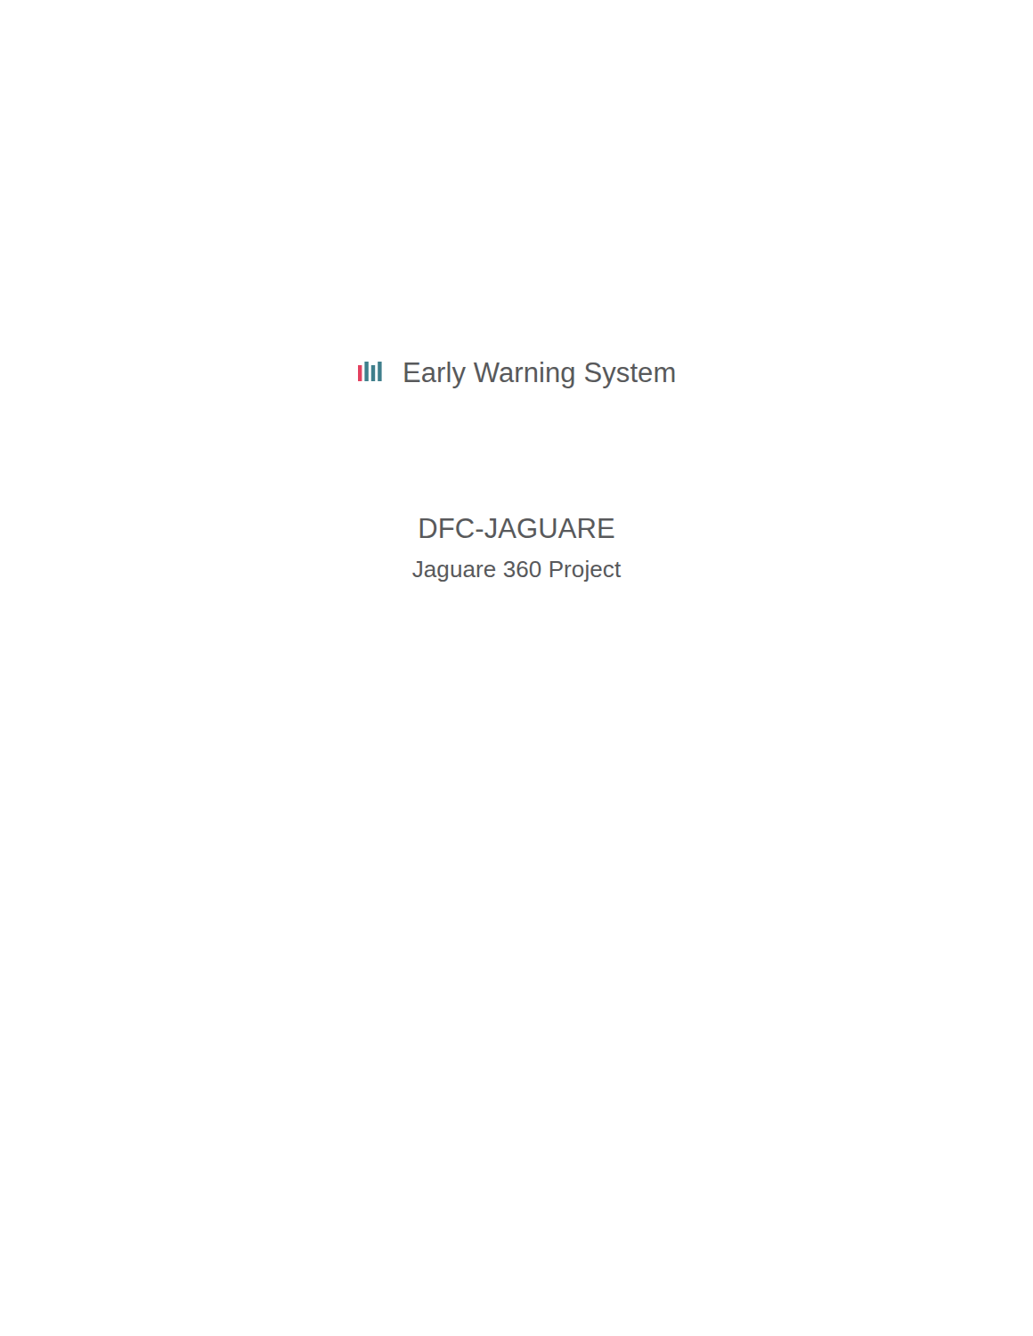Early Warning System
DFC-JAGUARE
Jaguare 360 Project